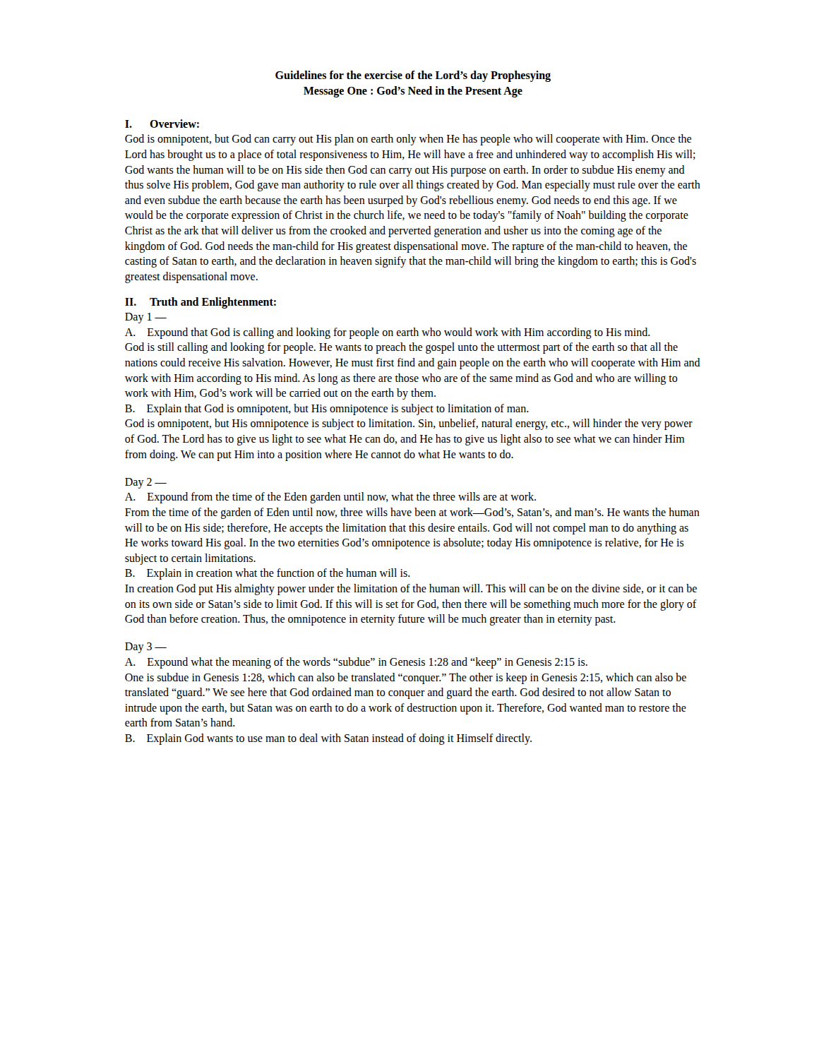Guidelines for the exercise of the Lord’s day Prophesying Message One : God’s Need in the Present Age
I. Overview:
God is omnipotent, but God can carry out His plan on earth only when He has people who will cooperate with Him. Once the Lord has brought us to a place of total responsiveness to Him, He will have a free and unhindered way to accomplish His will; God wants the human will to be on His side then God can carry out His purpose on earth. In order to subdue His enemy and thus solve His problem, God gave man authority to rule over all things created by God. Man especially must rule over the earth and even subdue the earth because the earth has been usurped by God's rebellious enemy. God needs to end this age. If we would be the corporate expression of Christ in the church life, we need to be today's "family of Noah" building the corporate Christ as the ark that will deliver us from the crooked and perverted generation and usher us into the coming age of the kingdom of God. God needs the man-child for His greatest dispensational move. The rapture of the man-child to heaven, the casting of Satan to earth, and the declaration in heaven signify that the man-child will bring the kingdom to earth; this is God's greatest dispensational move.
II. Truth and Enlightenment:
Day 1 —
A. Expound that God is calling and looking for people on earth who would work with Him according to His mind.
God is still calling and looking for people. He wants to preach the gospel unto the uttermost part of the earth so that all the nations could receive His salvation. However, He must first find and gain people on the earth who will cooperate with Him and work with Him according to His mind. As long as there are those who are of the same mind as God and who are willing to work with Him, God’s work will be carried out on the earth by them.
B. Explain that God is omnipotent, but His omnipotence is subject to limitation of man.
God is omnipotent, but His omnipotence is subject to limitation. Sin, unbelief, natural energy, etc., will hinder the very power of God. The Lord has to give us light to see what He can do, and He has to give us light also to see what we can hinder Him from doing. We can put Him into a position where He cannot do what He wants to do.
Day 2 —
A. Expound from the time of the Eden garden until now, what the three wills are at work.
From the time of the garden of Eden until now, three wills have been at work—God’s, Satan’s, and man’s. He wants the human will to be on His side; therefore, He accepts the limitation that this desire entails. God will not compel man to do anything as He works toward His goal. In the two eternities God’s omnipotence is absolute; today His omnipotence is relative, for He is subject to certain limitations.
B. Explain in creation what the function of the human will is.
In creation God put His almighty power under the limitation of the human will. This will can be on the divine side, or it can be on its own side or Satan’s side to limit God. If this will is set for God, then there will be something much more for the glory of God than before creation. Thus, the omnipotence in eternity future will be much greater than in eternity past.
Day 3 —
A. Expound what the meaning of the words “subdue” in Genesis 1:28 and “keep” in Genesis 2:15 is.
One is subdue in Genesis 1:28, which can also be translated “conquer.” The other is keep in Genesis 2:15, which can also be translated “guard.” We see here that God ordained man to conquer and guard the earth. God desired to not allow Satan to intrude upon the earth, but Satan was on earth to do a work of destruction upon it. Therefore, God wanted man to restore the earth from Satan’s hand.
B. Explain God wants to use man to deal with Satan instead of doing it Himself directly.